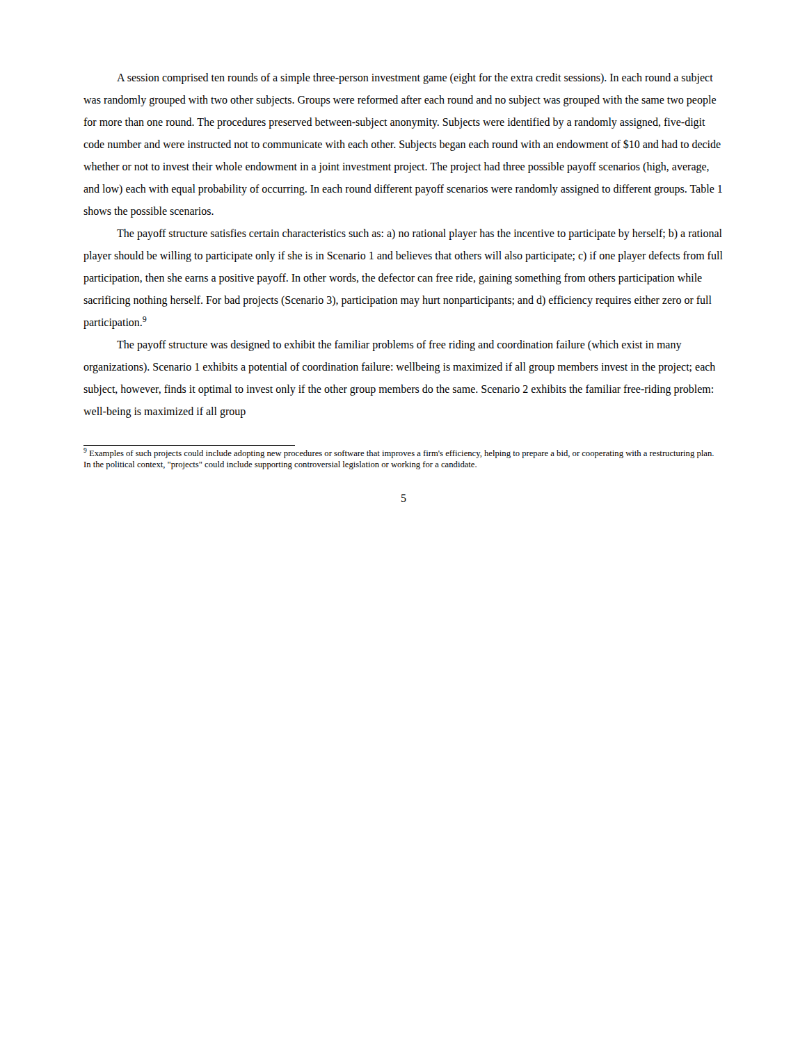A session comprised ten rounds of a simple three-person investment game (eight for the extra credit sessions). In each round a subject was randomly grouped with two other subjects. Groups were reformed after each round and no subject was grouped with the same two people for more than one round. The procedures preserved between-subject anonymity. Subjects were identified by a randomly assigned, five-digit code number and were instructed not to communicate with each other. Subjects began each round with an endowment of $10 and had to decide whether or not to invest their whole endowment in a joint investment project. The project had three possible payoff scenarios (high, average, and low) each with equal probability of occurring. In each round different payoff scenarios were randomly assigned to different groups. Table 1 shows the possible scenarios.
The payoff structure satisfies certain characteristics such as: a) no rational player has the incentive to participate by herself; b) a rational player should be willing to participate only if she is in Scenario 1 and believes that others will also participate; c) if one player defects from full participation, then she earns a positive payoff. In other words, the defector can free ride, gaining something from others participation while sacrificing nothing herself. For bad projects (Scenario 3), participation may hurt nonparticipants; and d) efficiency requires either zero or full participation.9
The payoff structure was designed to exhibit the familiar problems of free riding and coordination failure (which exist in many organizations). Scenario 1 exhibits a potential of coordination failure: wellbeing is maximized if all group members invest in the project; each subject, however, finds it optimal to invest only if the other group members do the same. Scenario 2 exhibits the familiar free-riding problem: well-being is maximized if all group
9 Examples of such projects could include adopting new procedures or software that improves a firm's efficiency, helping to prepare a bid, or cooperating with a restructuring plan. In the political context, "projects" could include supporting controversial legislation or working for a candidate.
5